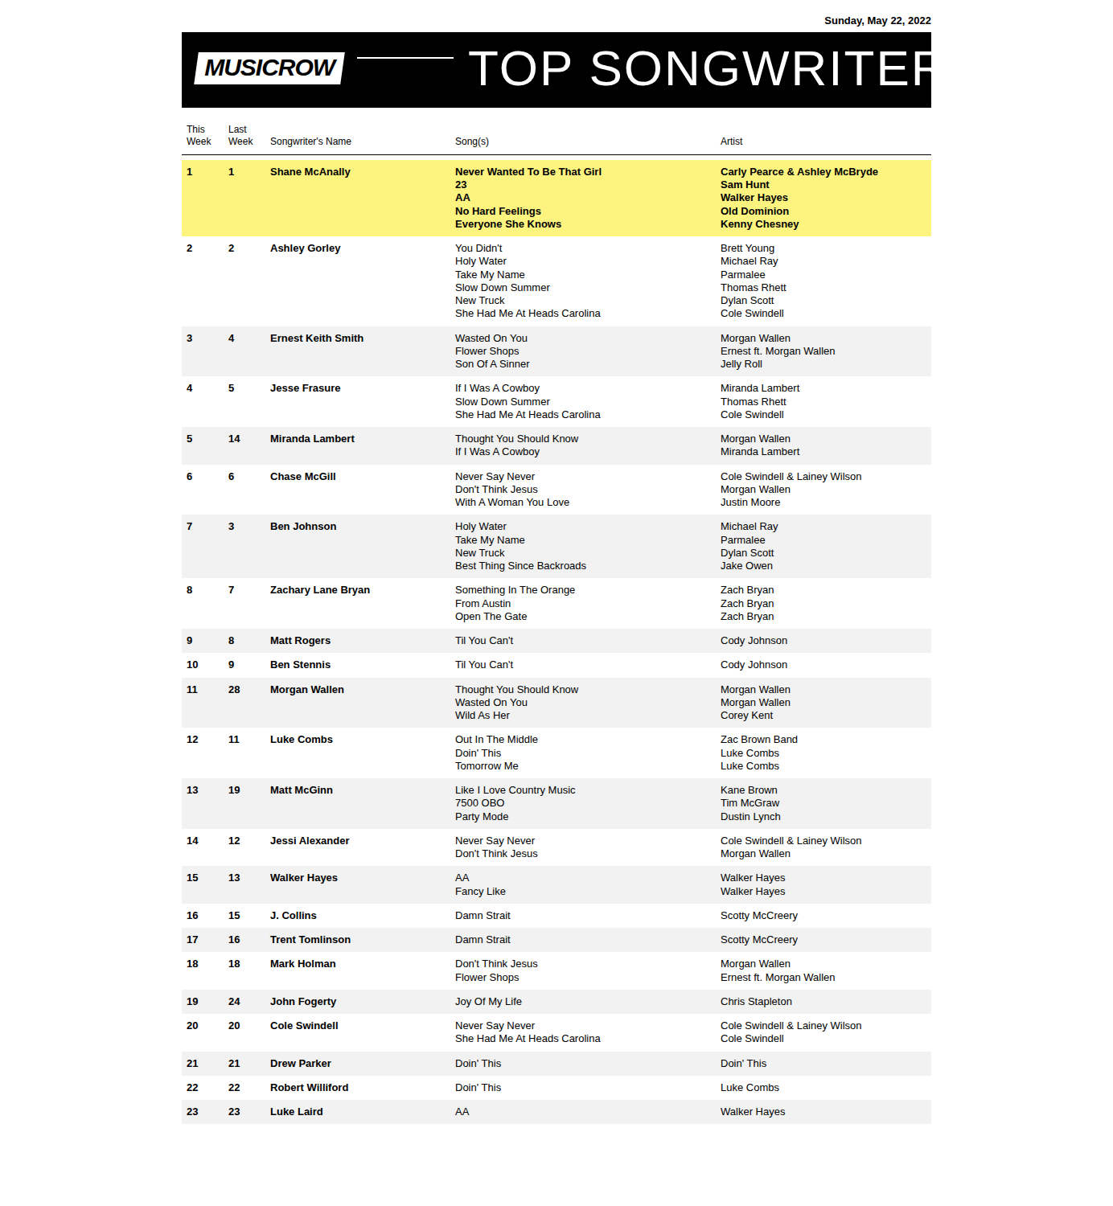Sunday, May 22, 2022
MUSICROW
TOP SONGWRITER CHART
| This Week | Last Week | Songwriter's Name | Song(s) | Artist |
| --- | --- | --- | --- | --- |
| 1 | 1 | Shane McAnally | Never Wanted To Be That Girl 23 AA No Hard Feelings Everyone She Knows | Carly Pearce & Ashley McBryde Sam Hunt Walker Hayes Old Dominion Kenny Chesney |
| 2 | 2 | Ashley Gorley | You Didn't Holy Water Take My Name Slow Down Summer New Truck She Had Me At Heads Carolina | Brett Young Michael Ray Parmalee Thomas Rhett Dylan Scott Cole Swindell |
| 3 | 4 | Ernest Keith Smith | Wasted On You Flower Shops Son Of A Sinner | Morgan Wallen Ernest ft. Morgan Wallen Jelly Roll |
| 4 | 5 | Jesse Frasure | If I Was A Cowboy Slow Down Summer She Had Me At Heads Carolina | Miranda Lambert Thomas Rhett Cole Swindell |
| 5 | 14 | Miranda Lambert | Thought You Should Know If I Was A Cowboy | Morgan Wallen Miranda Lambert |
| 6 | 6 | Chase McGill | Never Say Never Don't Think Jesus With A Woman You Love | Cole Swindell & Lainey Wilson Morgan Wallen Justin Moore |
| 7 | 3 | Ben Johnson | Holy Water Take My Name New Truck Best Thing Since Backroads | Michael Ray Parmalee Dylan Scott Jake Owen |
| 8 | 7 | Zachary Lane Bryan | Something In The Orange From Austin Open The Gate | Zach Bryan Zach Bryan Zach Bryan |
| 9 | 8 | Matt Rogers | Til You Can't | Cody Johnson |
| 10 | 9 | Ben Stennis | Til You Can't | Cody Johnson |
| 11 | 28 | Morgan Wallen | Thought You Should Know Wasted On You Wild As Her | Morgan Wallen Morgan Wallen Corey Kent |
| 12 | 11 | Luke Combs | Out In The Middle Doin' This Tomorrow Me | Zac Brown Band Luke Combs Luke Combs |
| 13 | 19 | Matt McGinn | Like I Love Country Music 7500 OBO Party Mode | Kane Brown Tim McGraw Dustin Lynch |
| 14 | 12 | Jessi Alexander | Never Say Never Don't Think Jesus | Cole Swindell & Lainey Wilson Morgan Wallen |
| 15 | 13 | Walker Hayes | AA Fancy Like | Walker Hayes Walker Hayes |
| 16 | 15 | J. Collins | Damn Strait | Scotty McCreery |
| 17 | 16 | Trent Tomlinson | Damn Strait | Scotty McCreery |
| 18 | 18 | Mark Holman | Don't Think Jesus Flower Shops | Morgan Wallen Ernest ft. Morgan Wallen |
| 19 | 24 | John Fogerty | Joy Of My Life | Chris Stapleton |
| 20 | 20 | Cole Swindell | Never Say Never She Had Me At Heads Carolina | Cole Swindell & Lainey Wilson Cole Swindell |
| 21 | 21 | Drew Parker | Doin' This | Doin' This |
| 22 | 22 | Robert Williford | Doin' This | Luke Combs |
| 23 | 23 | Luke Laird | AA | Walker Hayes |